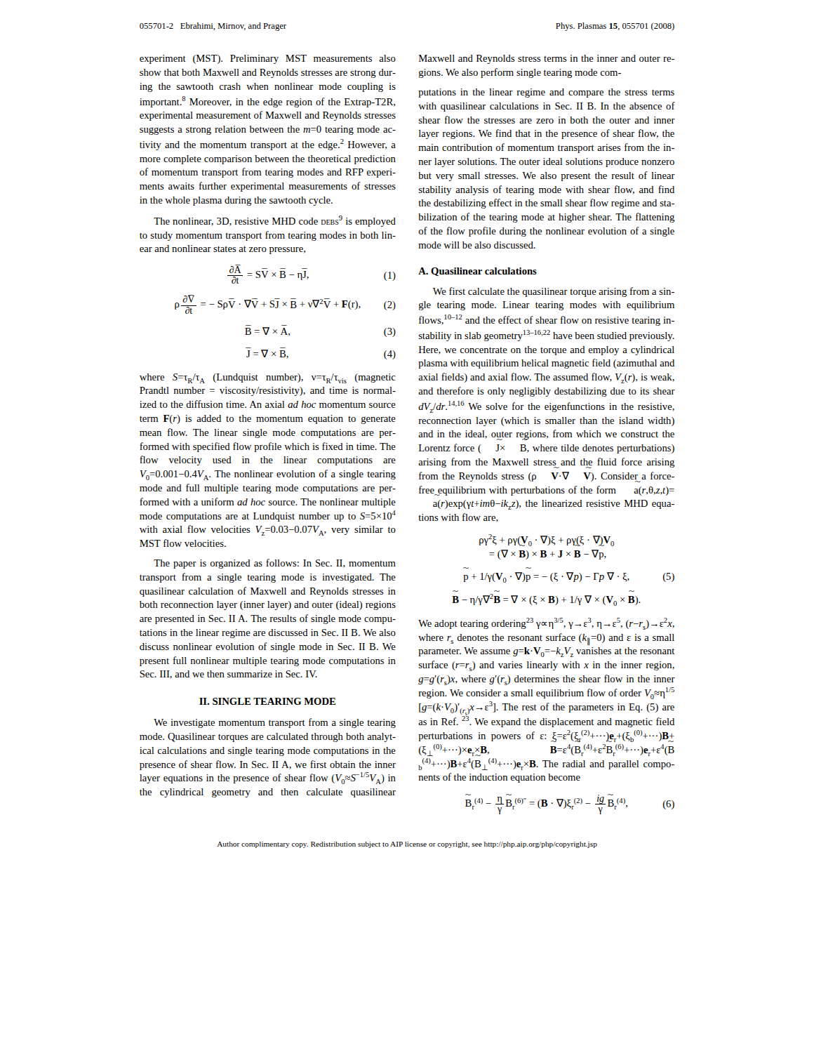055701-2 Ebrahimi, Mirnov, and Prager Phys. Plasmas 15, 055701 (2008)
experiment (MST). Preliminary MST measurements also show that both Maxwell and Reynolds stresses are strong during the sawtooth crash when nonlinear mode coupling is important.8 Moreover, in the edge region of the Extrap-T2R, experimental measurement of Maxwell and Reynolds stresses suggests a strong relation between the m=0 tearing mode activity and the momentum transport at the edge.2 However, a more complete comparison between the theoretical prediction of momentum transport from tearing modes and RFP experiments awaits further experimental measurements of stresses in the whole plasma during the sawtooth cycle.
The nonlinear, 3D, resistive MHD code debs 9 is employed to study momentum transport from tearing modes in both linear and nonlinear states at zero pressure,
∂A∂t = SV × B − ηJ, (1)
ρ∂V∂t = − SρV · ∇V + SJ × B + ν∇2V + F(r), (2)
B = ∇ × A, (3)
J = ∇ × B, (4)
where S=τR/τA (Lundquist number), ν=τR/τvis (magnetic Prandtl number = viscosity/resistivity), and time is normalized to the diffusion time. An axial ad hoc momentum source term F(r) is added to the momentum equation to generate mean flow. The linear single mode computations are performed with specified flow profile which is fixed in time. The flow velocity used in the linear computations are V0=0.001−0.4VA. The nonlinear evolution of a single tearing mode and full multiple tearing mode computations are performed with a uniform ad hoc source. The nonlinear multiple mode computations are at Lundquist number up to S=5×104 with axial flow velocities Vz=0.03−0.07VA, very similar to MST flow velocities.
The paper is organized as follows: In Sec. II, momentum transport from a single tearing mode is investigated. The quasilinear calculation of Maxwell and Reynolds stresses in both reconnection layer (inner layer) and outer (ideal) regions are presented in Sec. II A. The results of single mode computations in the linear regime are discussed in Sec. II B. We also discuss nonlinear evolution of single mode in Sec. II B. We present full nonlinear multiple tearing mode computations in Sec. III, and we then summarize in Sec. IV.
II. Single tearing mode
We investigate momentum transport from a single tearing mode. Quasilinear torques are calculated through both analytical calculations and single tearing mode computations in the presence of shear flow. In Sec. II A, we first obtain the inner layer equations in the presence of shear flow (V0≈S−1/5VA) in the cylindrical geometry and then calculate quasilinear Maxwell and Reynolds stress terms in the inner and outer regions. We also perform single tearing mode com-
putations in the linear regime and compare the stress terms with quasilinear calculations in Sec. II B. In the absence of shear flow the stresses are zero in both the outer and inner layer regions. We find that in the presence of shear flow, the main contribution of momentum transport arises from the inner layer solutions. The outer ideal solutions produce nonzero but very small stresses. We also present the result of linear stability analysis of tearing mode with shear flow, and find the destabilizing effect in the small shear flow regime and stabilization of the tearing mode at higher shear. The flattening of the flow profile during the nonlinear evolution of a single mode will be also discussed.
A. Quasilinear calculations
We first calculate the quasilinear torque arising from a single tearing mode. Linear tearing modes with equilibrium flows,10–12 and the effect of shear flow on resistive tearing instability in slab geometry13–16,22 have been studied previously. Here, we concentrate on the torque and employ a cylindrical plasma with equilibrium helical magnetic field (azimuthal and axial fields) and axial flow. The assumed flow, Vz(r), is weak, and therefore is only negligibly destabilizing due to its shear dVz/dr.14,16 We solve for the eigenfunctions in the resistive, reconnection layer (which is smaller than the island width) and in the ideal, outer regions, from which we construct the Lorentz force (J×B, where tilde denotes perturbations) arising from the Maxwell stress and the fluid force arising from the Reynolds stress (ρV·∇V). Consider a force-free equilibrium with perturbations of the form a(r,θ,z,t)=a(r)exp(γt+imθ−ikzz), the linearized resistive MHD equations with flow are,
ργ2ξ + ργ(V0 · ∇)ξ + ργ(ξ · ∇)V0
= (∇ × B) × B + J × B − ∇p,
p + 1/γ(V0 · ∇)p = − (ξ · ∇p) − Γp ∇ · ξ, (5)
B − η/γ∇2B = ∇ × (ξ × B) + 1/γ ∇ × (V0 × B).
We adopt tearing ordering23 γ∝η3/5, γ→ε3, η→ε5, (r−rs)→ε2x, where rs denotes the resonant surface (k∥=0) and ε is a small parameter. We assume g=k·V0=−kzVz vanishes at the resonant surface (r=rs) and varies linearly with x in the inner region, g=g′(rs)x, where g′(rs) determines the shear flow in the inner region. We consider a small equilibrium flow of order V0≈η1/5 [g=(k·V0)′(rs)x→ε3]. The rest of the parameters in Eq. (5) are as in Ref. 23. We expand the displacement and magnetic field perturbations in powers of ε: ξ=ε2(ξr(2)+···)er+(ξb(0)+···)B+(ξ⊥(0)+···)×er×B, B=ε4(Br(4)+ε2Br(6)+···)er+ε4(Bb(4)+···)B+ε4(B⊥(4)+···)er×B. The radial and parallel components of the induction equation become
Br(4) − ηγ Br(6)″ = (B · ∇)ξr(2) − ig γ Br(4), (6)
Author complimentary copy. Redistribution subject to AIP license or copyright, see http://php.aip.org/php/copyright.jsp